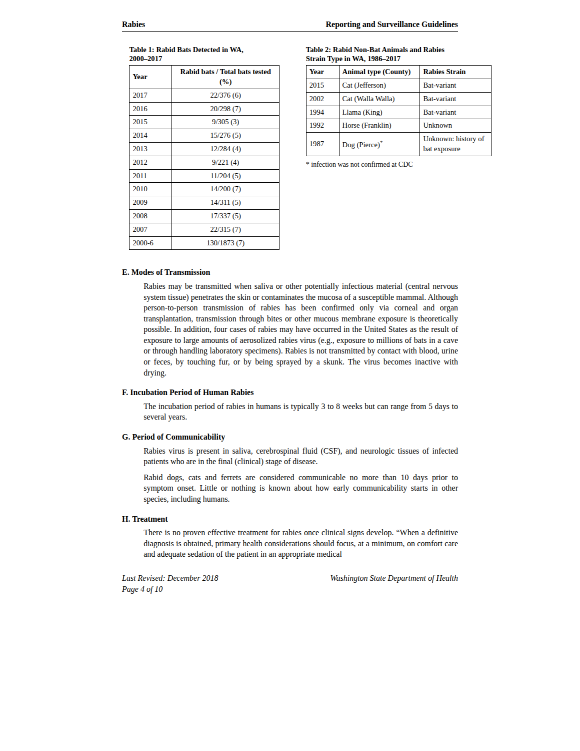Rabies
Reporting and Surveillance Guidelines
Table 1: Rabid Bats Detected in WA,
2000–2017
| Year | Rabid bats / Total bats tested (%) |
| --- | --- |
| 2017 | 22/376 (6) |
| 2016 | 20/298 (7) |
| 2015 | 9/305 (3) |
| 2014 | 15/276 (5) |
| 2013 | 12/284 (4) |
| 2012 | 9/221 (4) |
| 2011 | 11/204 (5) |
| 2010 | 14/200 (7) |
| 2009 | 14/311 (5) |
| 2008 | 17/337 (5) |
| 2007 | 22/315 (7) |
| 2000-6 | 130/1873 (7) |
Table 2: Rabid Non-Bat Animals and Rabies
Strain Type in WA, 1986–2017
| Year | Animal type (County) | Rabies Strain |
| --- | --- | --- |
| 2015 | Cat (Jefferson) | Bat-variant |
| 2002 | Cat (Walla Walla) | Bat-variant |
| 1994 | Llama (King) | Bat-variant |
| 1992 | Horse (Franklin) | Unknown |
| 1987 | Dog (Pierce) * | Unknown: history of bat exposure |
* infection was not confirmed at CDC
E. Modes of Transmission
Rabies may be transmitted when saliva or other potentially infectious material (central nervous system tissue) penetrates the skin or contaminates the mucosa of a susceptible mammal. Although person-to-person transmission of rabies has been confirmed only via corneal and organ transplantation, transmission through bites or other mucous membrane exposure is theoretically possible. In addition, four cases of rabies may have occurred in the United States as the result of exposure to large amounts of aerosolized rabies virus (e.g., exposure to millions of bats in a cave or through handling laboratory specimens). Rabies is not transmitted by contact with blood, urine or feces, by touching fur, or by being sprayed by a skunk. The virus becomes inactive with drying.
F. Incubation Period of Human Rabies
The incubation period of rabies in humans is typically 3 to 8 weeks but can range from 5 days to several years.
G. Period of Communicability
Rabies virus is present in saliva, cerebrospinal fluid (CSF), and neurologic tissues of infected patients who are in the final (clinical) stage of disease.
Rabid dogs, cats and ferrets are considered communicable no more than 10 days prior to symptom onset. Little or nothing is known about how early communicability starts in other species, including humans.
H. Treatment
There is no proven effective treatment for rabies once clinical signs develop. “When a definitive diagnosis is obtained, primary health considerations should focus, at a minimum, on comfort care and adequate sedation of the patient in an appropriate medical
Last Revised: December 2018
Page 4 of 10
Washington State Department of Health